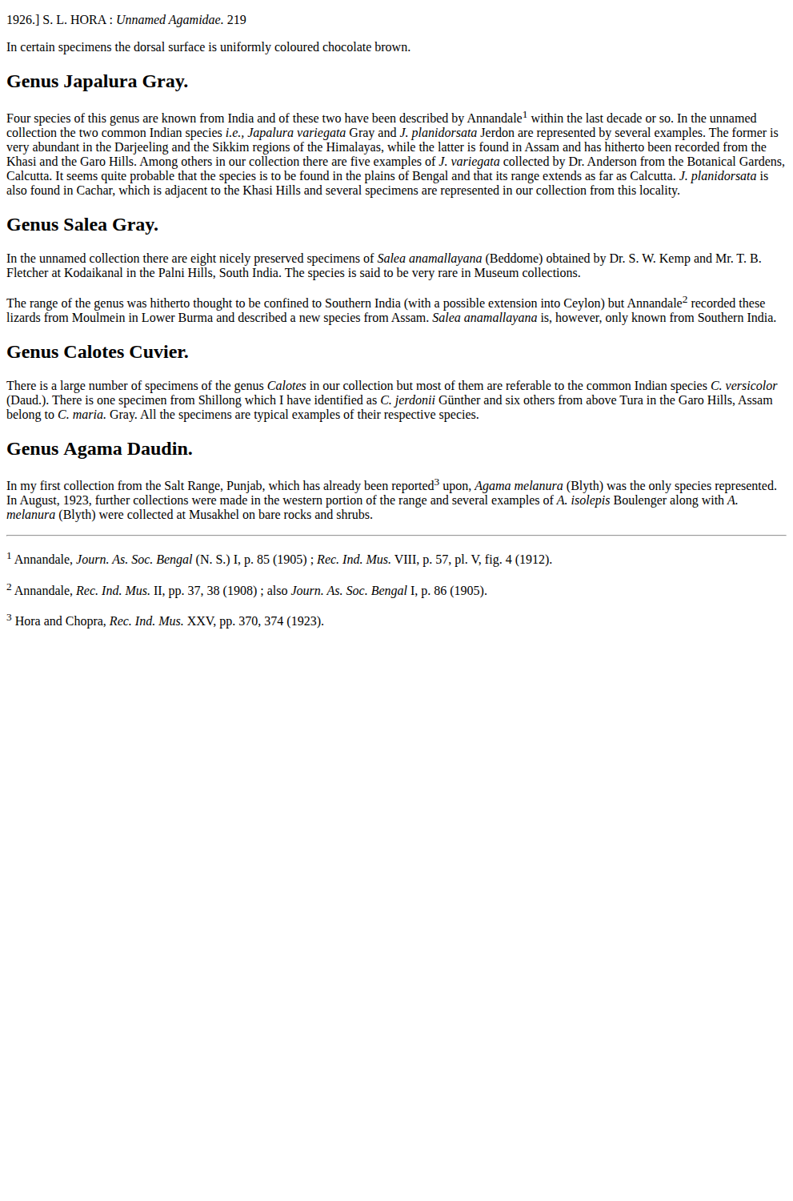1926.] S. L. HORA : Unnamed Agamidae. 219
In certain specimens the dorsal surface is uniformly coloured chocolate brown.
Genus Japalura Gray.
Four species of this genus are known from India and of these two have been described by Annandale1 within the last decade or so. In the unnamed collection the two common Indian species i.e., Japalura variegata Gray and J. planidorsata Jerdon are represented by several examples. The former is very abundant in the Darjeeling and the Sikkim regions of the Himalayas, while the latter is found in Assam and has hitherto been recorded from the Khasi and the Garo Hills. Among others in our collection there are five examples of J. variegata collected by Dr. Anderson from the Botanical Gardens, Calcutta. It seems quite probable that the species is to be found in the plains of Bengal and that its range extends as far as Calcutta. J. planidorsata is also found in Cachar, which is adjacent to the Khasi Hills and several specimens are represented in our collection from this locality.
Genus Salea Gray.
In the unnamed collection there are eight nicely preserved specimens of Salea anamallayana (Beddome) obtained by Dr. S. W. Kemp and Mr. T. B. Fletcher at Kodaikanal in the Palni Hills, South India. The species is said to be very rare in Museum collections.
The range of the genus was hitherto thought to be confined to Southern India (with a possible extension into Ceylon) but Annandale2 recorded these lizards from Moulmein in Lower Burma and described a new species from Assam. Salea anamallayana is, however, only known from Southern India.
Genus Calotes Cuvier.
There is a large number of specimens of the genus Calotes in our collection but most of them are referable to the common Indian species C. versicolor (Daud.). There is one specimen from Shillong which I have identified as C. jerdonii Günther and six others from above Tura in the Garo Hills, Assam belong to C. maria. Gray. All the specimens are typical examples of their respective species.
Genus Agama Daudin.
In my first collection from the Salt Range, Punjab, which has already been reported3 upon, Agama melanura (Blyth) was the only species represented. In August, 1923, further collections were made in the western portion of the range and several examples of A. isolepis Boulenger along with A. melanura (Blyth) were collected at Musakhel on bare rocks and shrubs.
1 Annandale, Journ. As. Soc. Bengal (N. S.) I, p. 85 (1905) ; Rec. Ind. Mus. VIII, p. 57, pl. V, fig. 4 (1912).
2 Annandale, Rec. Ind. Mus. II, pp. 37, 38 (1908) ; also Journ. As. Soc. Bengal I, p. 86 (1905).
3 Hora and Chopra, Rec. Ind. Mus. XXV, pp. 370, 374 (1923).